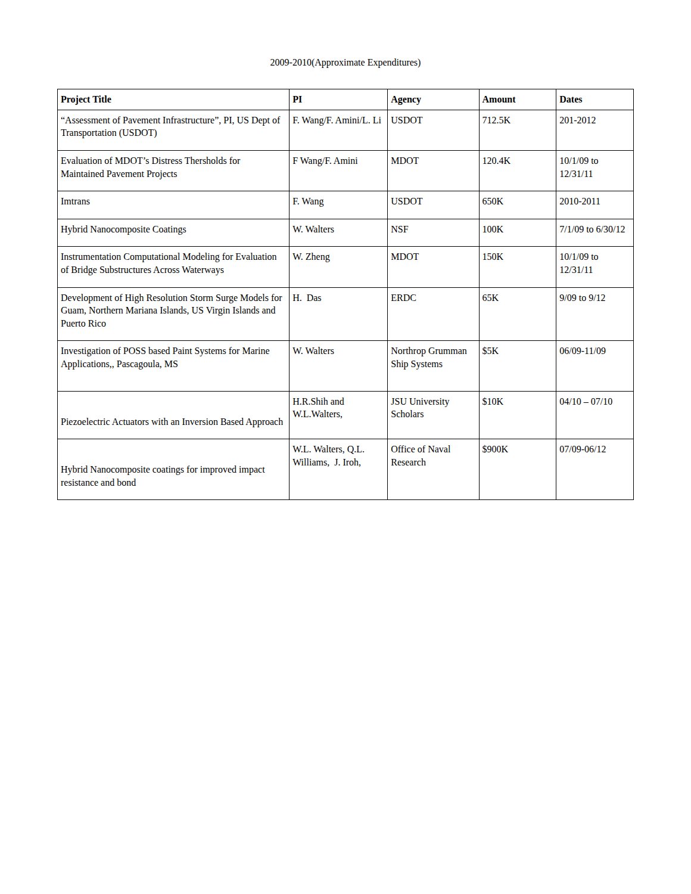2009-2010(Approximate Expenditures)
| Project Title | PI | Agency | Amount | Dates |
| --- | --- | --- | --- | --- |
| “Assessment of Pavement Infrastructure”, PI, US Dept of Transportation (USDOT) | F. Wang/F. Amini/L. Li | USDOT | 712.5K | 201-2012 |
| Evaluation of MDOT’s Distress Thersholds for Maintained Pavement Projects | F Wang/F. Amini | MDOT | 120.4K | 10/1/09 to 12/31/11 |
| Imtrans | F. Wang | USDOT | 650K | 2010-2011 |
| Hybrid Nanocomposite Coatings | W. Walters | NSF | 100K | 7/1/09 to 6/30/12 |
| Instrumentation Computational Modeling for Evaluation of Bridge Substructures Across Waterways | W. Zheng | MDOT | 150K | 10/1/09 to 12/31/11 |
| Development of High Resolution Storm Surge Models for Guam, Northern Mariana Islands, US Virgin Islands and Puerto Rico | H. Das | ERDC | 65K | 9/09 to 9/12 |
| Investigation of POSS based Paint Systems for Marine Applications,, Pascagoula, MS | W. Walters | Northrop Grumman Ship Systems | $5K | 06/09-11/09 |
| Piezoelectric Actuators with an Inversion Based Approach | H.R.Shih and W.L.Walters, | JSU University Scholars | $10K | 04/10 – 07/10 |
| Hybrid Nanocomposite coatings for improved impact resistance and bond | W.L. Walters, Q.L. Williams, J. Iroh, | Office of Naval Research | $900K | 07/09-06/12 |